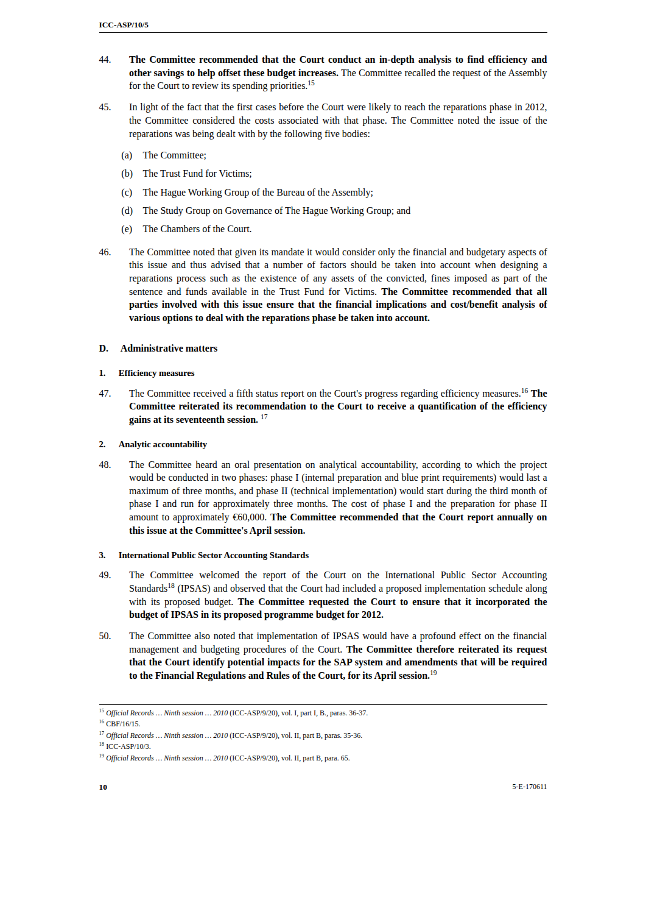ICC-ASP/10/5
44.
The Committee recommended that the Court conduct an in-depth analysis to find efficiency and other savings to help offset these budget increases. The Committee recalled the request of the Assembly for the Court to review its spending priorities.15
45.
In light of the fact that the first cases before the Court were likely to reach the reparations phase in 2012, the Committee considered the costs associated with that phase. The Committee noted the issue of the reparations was being dealt with by the following five bodies:
(a) The Committee;
(b) The Trust Fund for Victims;
(c) The Hague Working Group of the Bureau of the Assembly;
(d) The Study Group on Governance of The Hague Working Group; and
(e) The Chambers of the Court.
46.
The Committee noted that given its mandate it would consider only the financial and budgetary aspects of this issue and thus advised that a number of factors should be taken into account when designing a reparations process such as the existence of any assets of the convicted, fines imposed as part of the sentence and funds available in the Trust Fund for Victims. The Committee recommended that all parties involved with this issue ensure that the financial implications and cost/benefit analysis of various options to deal with the reparations phase be taken into account.
D. Administrative matters
1. Efficiency measures
47.
The Committee received a fifth status report on the Court's progress regarding efficiency measures.16 The Committee reiterated its recommendation to the Court to receive a quantification of the efficiency gains at its seventeenth session. 17
2. Analytic accountability
48.
The Committee heard an oral presentation on analytical accountability, according to which the project would be conducted in two phases: phase I (internal preparation and blue print requirements) would last a maximum of three months, and phase II (technical implementation) would start during the third month of phase I and run for approximately three months. The cost of phase I and the preparation for phase II amount to approximately €60,000. The Committee recommended that the Court report annually on this issue at the Committee's April session.
3. International Public Sector Accounting Standards
49.
The Committee welcomed the report of the Court on the International Public Sector Accounting Standards18 (IPSAS) and observed that the Court had included a proposed implementation schedule along with its proposed budget. The Committee requested the Court to ensure that it incorporated the budget of IPSAS in its proposed programme budget for 2012.
50.
The Committee also noted that implementation of IPSAS would have a profound effect on the financial management and budgeting procedures of the Court. The Committee therefore reiterated its request that the Court identify potential impacts for the SAP system and amendments that will be required to the Financial Regulations and Rules of the Court, for its April session.19
15 Official Records … Ninth session … 2010 (ICC-ASP/9/20), vol. I, part I, B., paras. 36-37.
16 CBF/16/15.
17 Official Records … Ninth session … 2010 (ICC-ASP/9/20), vol. II, part B, paras. 35-36.
18 ICC-ASP/10/3.
19 Official Records … Ninth session … 2010 (ICC-ASP/9/20), vol. II, part B, para. 65.
10
5-E-170611